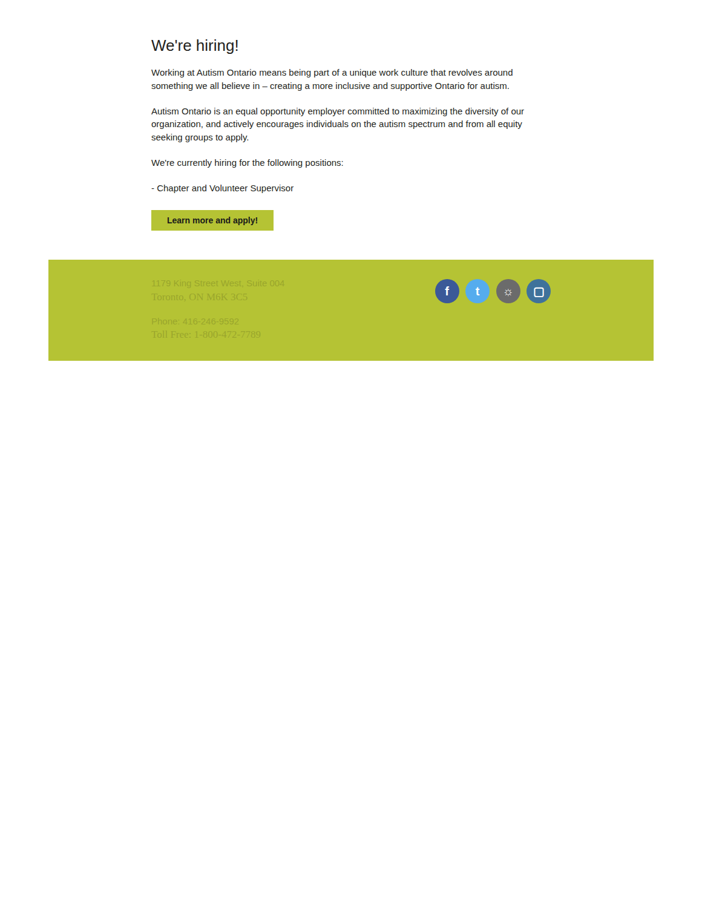We're hiring!
Working at Autism Ontario means being part of a unique work culture that revolves around something we all believe in – creating a more inclusive and supportive Ontario for autism.
Autism Ontario is an equal opportunity employer committed to maximizing the diversity of our organization, and actively encourages individuals on the autism spectrum and from all equity seeking groups to apply.
We're currently hiring for the following positions:
- Chapter and Volunteer Supervisor
Learn more and apply!
1179 King Street West, Suite 004
Toronto, ON M6K 3C5
Phone: 416-246-9592
Toll Free: 1-800-472-7789
f t ☼ ▢